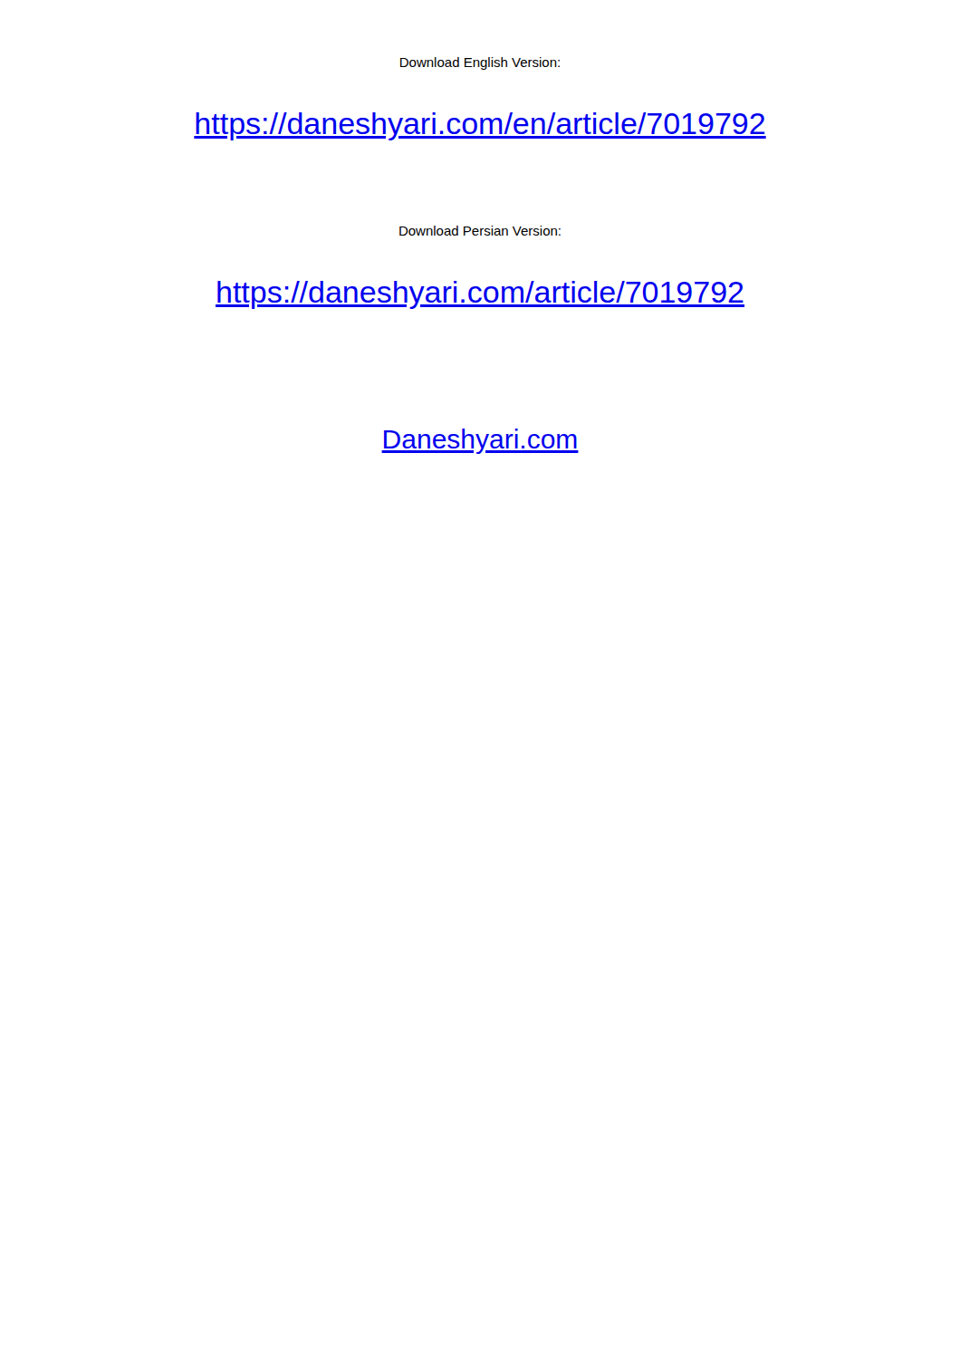Download English Version:
https://daneshyari.com/en/article/7019792
Download Persian Version:
https://daneshyari.com/article/7019792
Daneshyari.com